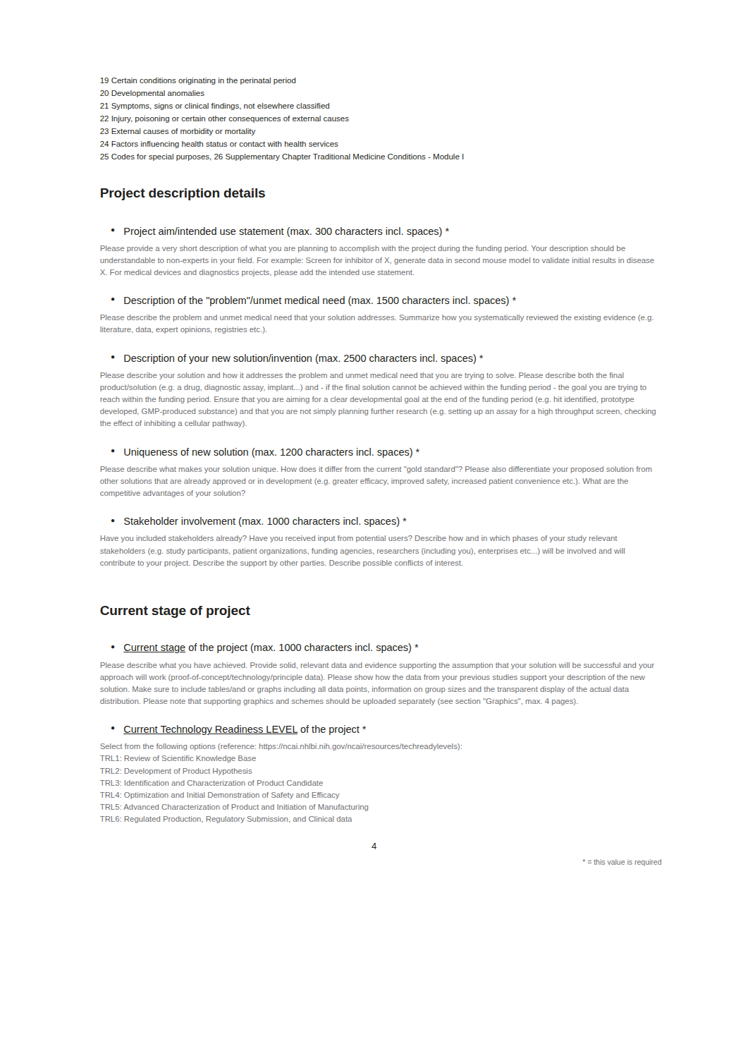19 Certain conditions originating in the perinatal period
20 Developmental anomalies
21 Symptoms, signs or clinical findings, not elsewhere classified
22 Injury, poisoning or certain other consequences of external causes
23 External causes of morbidity or mortality
24 Factors influencing health status or contact with health services
25 Codes for special purposes, 26 Supplementary Chapter Traditional Medicine Conditions - Module I
Project description details
Project aim/intended use statement (max. 300 characters incl. spaces) *
Please provide a very short description of what you are planning to accomplish with the project during the funding period. Your description should be understandable to non-experts in your field. For example: Screen for inhibitor of X, generate data in second mouse model to validate initial results in disease X. For medical devices and diagnostics projects, please add the intended use statement.
Description of the "problem"/unmet medical need (max. 1500 characters incl. spaces) *
Please describe the problem and unmet medical need that your solution addresses. Summarize how you systematically reviewed the existing evidence (e.g. literature, data, expert opinions, registries etc.).
Description of your new solution/invention (max. 2500 characters incl. spaces) *
Please describe your solution and how it addresses the problem and unmet medical need that you are trying to solve. Please describe both the final product/solution (e.g. a drug, diagnostic assay, implant...) and - if the final solution cannot be achieved within the funding period - the goal you are trying to reach within the funding period. Ensure that you are aiming for a clear developmental goal at the end of the funding period (e.g. hit identified, prototype developed, GMP-produced substance) and that you are not simply planning further research (e.g. setting up an assay for a high throughput screen, checking the effect of inhibiting a cellular pathway).
Uniqueness of new solution (max. 1200 characters incl. spaces) *
Please describe what makes your solution unique. How does it differ from the current "gold standard"? Please also differentiate your proposed solution from other solutions that are already approved or in development (e.g. greater efficacy, improved safety, increased patient convenience etc.). What are the competitive advantages of your solution?
Stakeholder involvement (max. 1000 characters incl. spaces) *
Have you included stakeholders already? Have you received input from potential users? Describe how and in which phases of your study relevant stakeholders (e.g. study participants, patient organizations, funding agencies, researchers (including you), enterprises etc...) will be involved and will contribute to your project. Describe the support by other parties. Describe possible conflicts of interest.
Current stage of project
Current stage of the project (max. 1000 characters incl. spaces) *
Please describe what you have achieved. Provide solid, relevant data and evidence supporting the assumption that your solution will be successful and your approach will work (proof-of-concept/technology/principle data). Please show how the data from your previous studies support your description of the new solution. Make sure to include tables/and or graphs including all data points, information on group sizes and the transparent display of the actual data distribution. Please note that supporting graphics and schemes should be uploaded separately (see section "Graphics", max. 4 pages).
Current Technology Readiness LEVEL of the project *
Select from the following options (reference: https://ncai.nhlbi.nih.gov/ncai/resources/techreadylevels):
TRL1: Review of Scientific Knowledge Base
TRL2: Development of Product Hypothesis
TRL3: Identification and Characterization of Product Candidate
TRL4: Optimization and Initial Demonstration of Safety and Efficacy
TRL5: Advanced Characterization of Product and Initiation of Manufacturing
TRL6: Regulated Production, Regulatory Submission, and Clinical data
4
* = this value is required